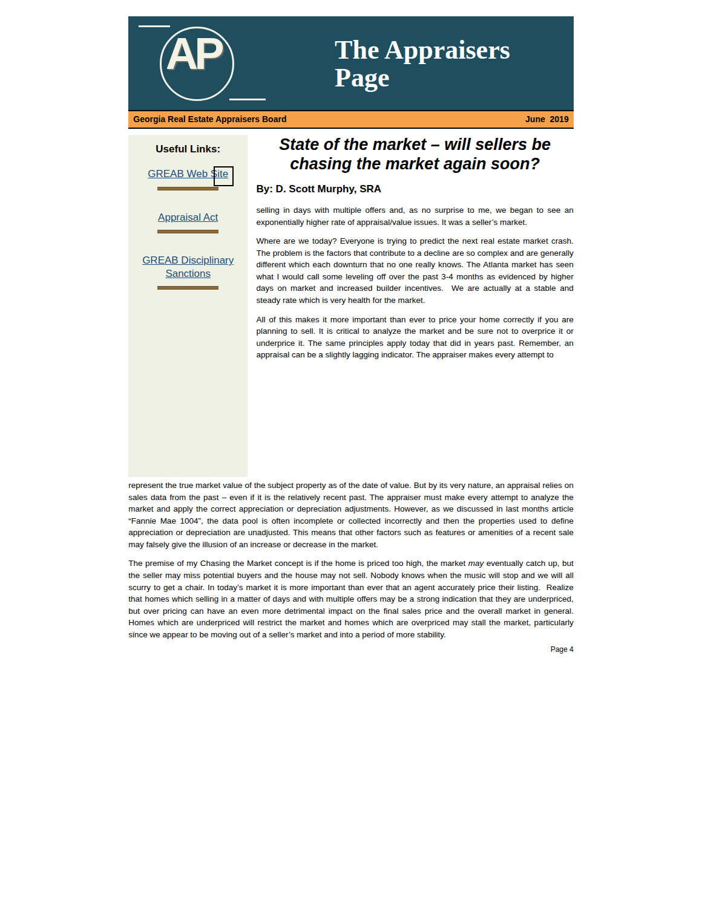AP
The Appraisers Page
Georgia Real Estate Appraisers Board June 2019
Useful Links:
GREAB Web Site
Appraisal Act
GREAB Disciplinary Sanctions
State of the market – will sellers be chasing the market again soon?
By: D. Scott Murphy, SRA
selling in days with multiple offers and, as no surprise to me, we began to see an exponentially higher rate of appraisal/value issues. It was a seller’s market.
Where are we today? Everyone is trying to predict the next real estate market crash. The problem is the factors that contribute to a decline are so complex and are generally different which each downturn that no one really knows. The Atlanta market has seen what I would call some leveling off over the past 3-4 months as evidenced by higher days on market and increased builder incentives. We are actually at a stable and steady rate which is very health for the market.
All of this makes it more important than ever to price your home correctly if you are planning to sell. It is critical to analyze the market and be sure not to overprice it or underprice it. The same principles apply today that did in years past. Remember, an appraisal can be a slightly lagging indicator. The appraiser makes every attempt to
represent the true market value of the subject property as of the date of value. But by its very nature, an appraisal relies on sales data from the past – even if it is the relatively recent past. The appraiser must make every attempt to analyze the market and apply the correct appreciation or depreciation adjustments. However, as we discussed in last months article “Fannie Mae 1004”, the data pool is often incomplete or collected incorrectly and then the properties used to define appreciation or depreciation are unadjusted. This means that other factors such as features or amenities of a recent sale may falsely give the illusion of an increase or decrease in the market.
The premise of my Chasing the Market concept is if the home is priced too high, the market may eventually catch up, but the seller may miss potential buyers and the house may not sell. Nobody knows when the music will stop and we will all scurry to get a chair. In today’s market it is more important than ever that an agent accurately price their listing. Realize that homes which selling in a matter of days and with multiple offers may be a strong indication that they are underpriced, but over pricing can have an even more detrimental impact on the final sales price and the overall market in general. Homes which are underpriced will restrict the market and homes which are overpriced may stall the market, particularly since we appear to be moving out of a seller’s market and into a period of more stability.
Page 4